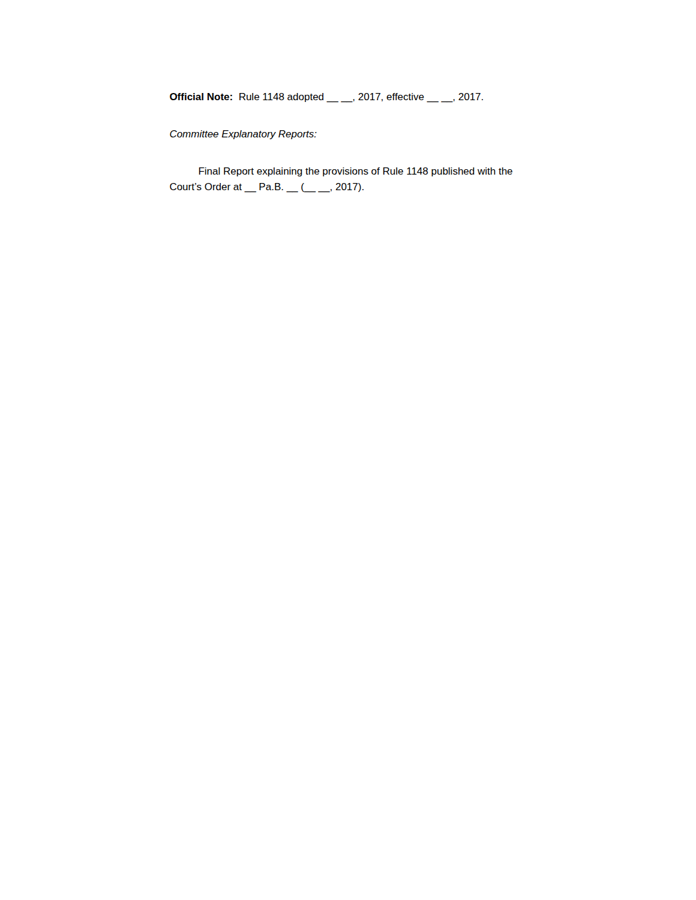Official Note: Rule 1148 adopted __ __, 2017, effective __ __, 2017.
Committee Explanatory Reports:
Final Report explaining the provisions of Rule 1148 published with the Court’s Order at __ Pa.B. __ (__ __, 2017).